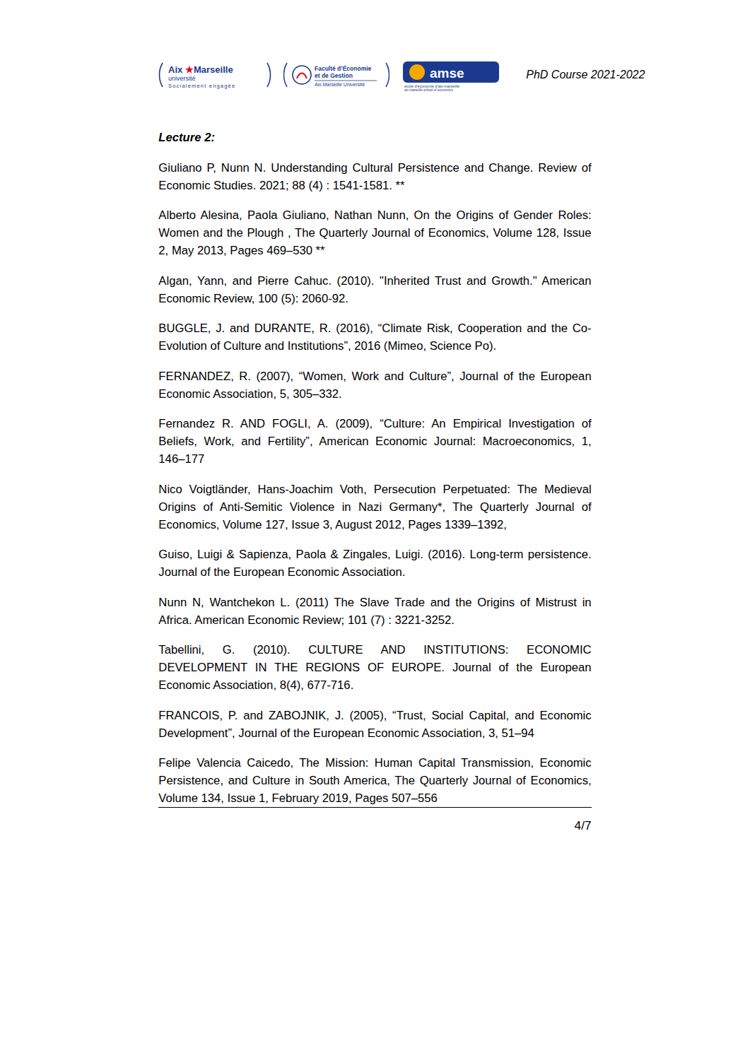Aix ★ Marseille université Socialement engagée Faculté d’Économie et de Gestion Aix-Marseille Université amse école d’économie d’aix-marseille aix-marseille school of economics
PhD Course 2021-2022
Lecture 2:
Giuliano P, Nunn N. Understanding Cultural Persistence and Change. Review of Economic Studies. 2021; 88 (4) : 1541-1581. **
Alberto Alesina, Paola Giuliano, Nathan Nunn, On the Origins of Gender Roles: Women and the Plough , The Quarterly Journal of Economics, Volume 128, Issue 2, May 2013, Pages 469–530 **
Algan, Yann, and Pierre Cahuc. (2010). "Inherited Trust and Growth." American Economic Review, 100 (5): 2060-92.
BUGGLE, J. and DURANTE, R. (2016), “Climate Risk, Cooperation and the Co-Evolution of Culture and Institutions”, 2016 (Mimeo, Science Po).
FERNANDEZ, R. (2007), “Women, Work and Culture”, Journal of the European Economic Association, 5, 305–332.
Fernandez R. AND FOGLI, A. (2009), “Culture: An Empirical Investigation of Beliefs, Work, and Fertility”, American Economic Journal: Macroeconomics, 1, 146–177
Nico Voigtländer, Hans-Joachim Voth, Persecution Perpetuated: The Medieval Origins of Anti-Semitic Violence in Nazi Germany*, The Quarterly Journal of Economics, Volume 127, Issue 3, August 2012, Pages 1339–1392,
Guiso, Luigi & Sapienza, Paola & Zingales, Luigi. (2016). Long-term persistence. Journal of the European Economic Association.
Nunn N, Wantchekon L. (2011) The Slave Trade and the Origins of Mistrust in Africa. American Economic Review; 101 (7) : 3221-3252.
Tabellini, G. (2010). CULTURE AND INSTITUTIONS: ECONOMIC DEVELOPMENT IN THE REGIONS OF EUROPE. Journal of the European Economic Association, 8(4), 677-716.
FRANCOIS, P. and ZABOJNIK, J. (2005), “Trust, Social Capital, and Economic Development”, Journal of the European Economic Association, 3, 51–94
Felipe Valencia Caicedo, The Mission: Human Capital Transmission, Economic Persistence, and Culture in South America, The Quarterly Journal of Economics, Volume 134, Issue 1, February 2019, Pages 507–556
4/7